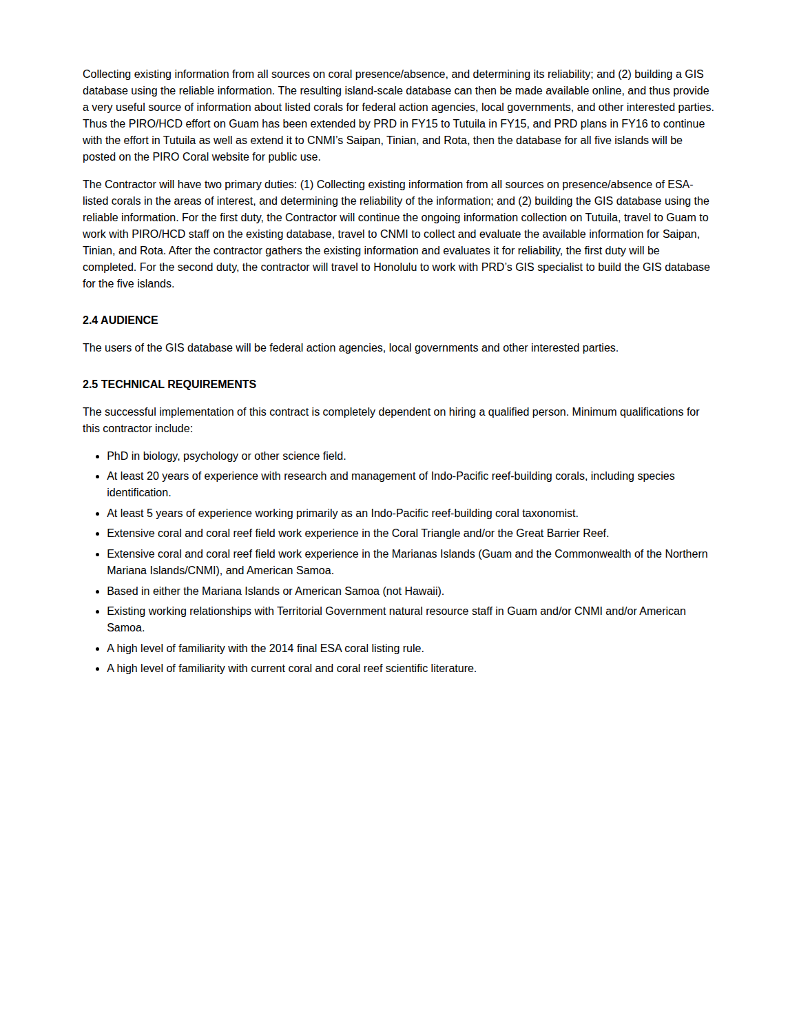Collecting existing information from all sources on coral presence/absence, and determining its reliability; and (2) building a GIS database using the reliable information. The resulting island-scale database can then be made available online, and thus provide a very useful source of information about listed corals for federal action agencies, local governments, and other interested parties. Thus the PIRO/HCD effort on Guam has been extended by PRD in FY15 to Tutuila in FY15, and PRD plans in FY16 to continue with the effort in Tutuila as well as extend it to CNMI’s Saipan, Tinian, and Rota, then the database for all five islands will be posted on the PIRO Coral website for public use.
The Contractor will have two primary duties: (1) Collecting existing information from all sources on presence/absence of ESA-listed corals in the areas of interest, and determining the reliability of the information; and (2) building the GIS database using the reliable information. For the first duty, the Contractor will continue the ongoing information collection on Tutuila, travel to Guam to work with PIRO/HCD staff on the existing database, travel to CNMI to collect and evaluate the available information for Saipan, Tinian, and Rota. After the contractor gathers the existing information and evaluates it for reliability, the first duty will be completed. For the second duty, the contractor will travel to Honolulu to work with PRD’s GIS specialist to build the GIS database for the five islands.
2.4 AUDIENCE
The users of the GIS database will be federal action agencies, local governments and other interested parties.
2.5 TECHNICAL REQUIREMENTS
The successful implementation of this contract is completely dependent on hiring a qualified person. Minimum qualifications for this contractor include:
PhD in biology, psychology or other science field.
At least 20 years of experience with research and management of Indo-Pacific reef-building corals, including species identification.
At least 5 years of experience working primarily as an Indo-Pacific reef-building coral taxonomist.
Extensive coral and coral reef field work experience in the Coral Triangle and/or the Great Barrier Reef.
Extensive coral and coral reef field work experience in the Marianas Islands (Guam and the Commonwealth of the Northern Mariana Islands/CNMI), and American Samoa.
Based in either the Mariana Islands or American Samoa (not Hawaii).
Existing working relationships with Territorial Government natural resource staff in Guam and/or CNMI and/or American Samoa.
A high level of familiarity with the 2014 final ESA coral listing rule.
A high level of familiarity with current coral and coral reef scientific literature.